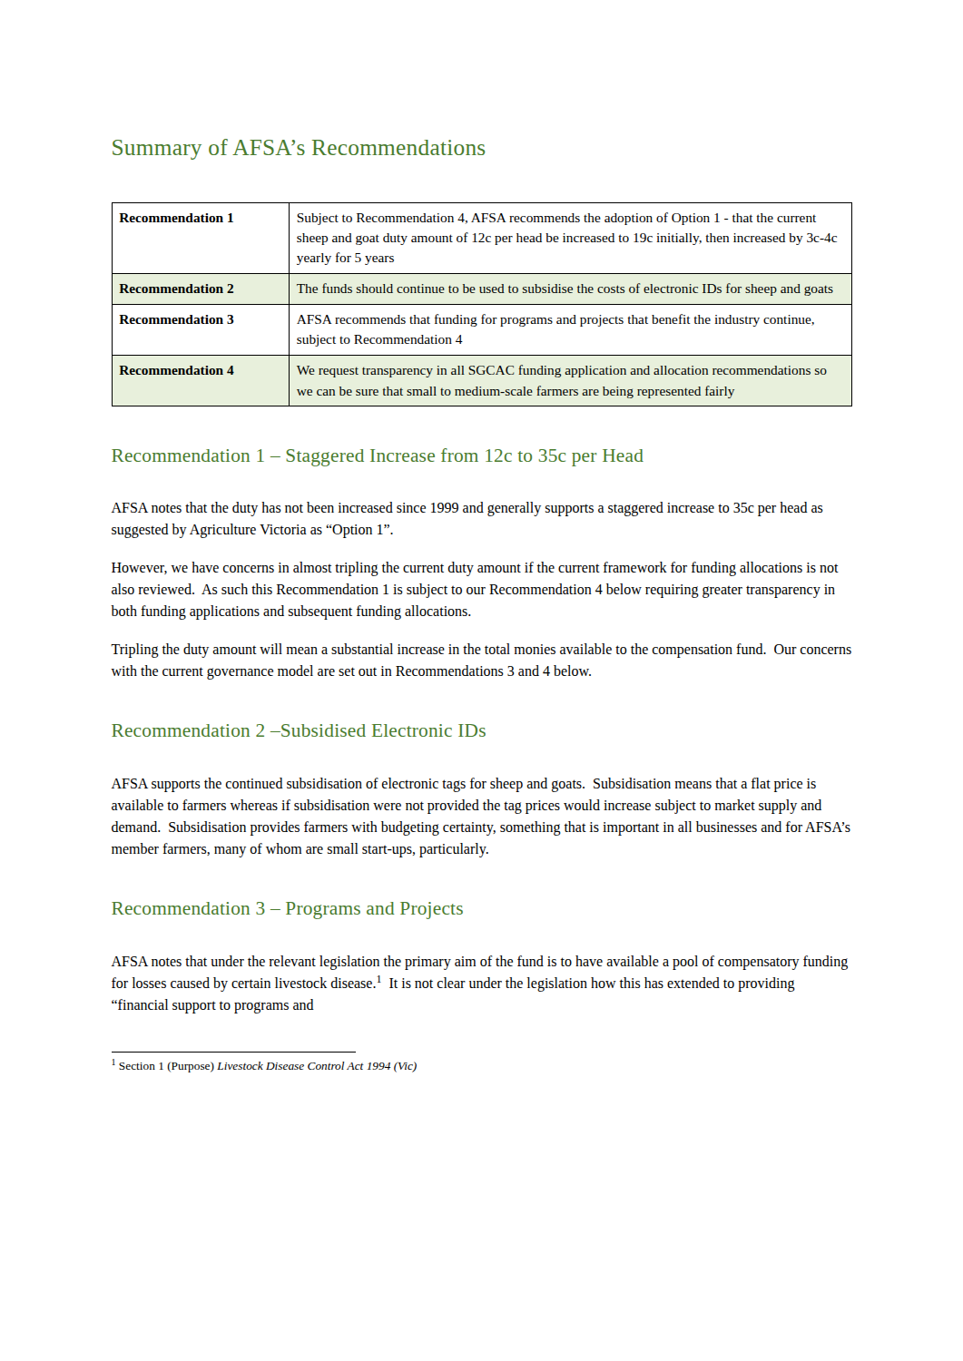Summary of AFSA’s Recommendations
| Recommendation 1 | Subject to Recommendation 4, AFSA recommends the adoption of Option 1 - that the current sheep and goat duty amount of 12c per head be increased to 19c initially, then increased by 3c-4c yearly for 5 years |
| Recommendation 2 | The funds should continue to be used to subsidise the costs of electronic IDs for sheep and goats |
| Recommendation 3 | AFSA recommends that funding for programs and projects that benefit the industry continue, subject to Recommendation 4 |
| Recommendation 4 | We request transparency in all SGCAC funding application and allocation recommendations so we can be sure that small to medium-scale farmers are being represented fairly |
Recommendation 1 – Staggered Increase from 12c to 35c per Head
AFSA notes that the duty has not been increased since 1999 and generally supports a staggered increase to 35c per head as suggested by Agriculture Victoria as “Option 1”.
However, we have concerns in almost tripling the current duty amount if the current framework for funding allocations is not also reviewed. As such this Recommendation 1 is subject to our Recommendation 4 below requiring greater transparency in both funding applications and subsequent funding allocations.
Tripling the duty amount will mean a substantial increase in the total monies available to the compensation fund. Our concerns with the current governance model are set out in Recommendations 3 and 4 below.
Recommendation 2 –Subsidised Electronic IDs
AFSA supports the continued subsidisation of electronic tags for sheep and goats. Subsidisation means that a flat price is available to farmers whereas if subsidisation were not provided the tag prices would increase subject to market supply and demand. Subsidisation provides farmers with budgeting certainty, something that is important in all businesses and for AFSA’s member farmers, many of whom are small start-ups, particularly.
Recommendation 3 – Programs and Projects
AFSA notes that under the relevant legislation the primary aim of the fund is to have available a pool of compensatory funding for losses caused by certain livestock disease.1 It is not clear under the legislation how this has extended to providing “financial support to programs and
1 Section 1 (Purpose) Livestock Disease Control Act 1994 (Vic)